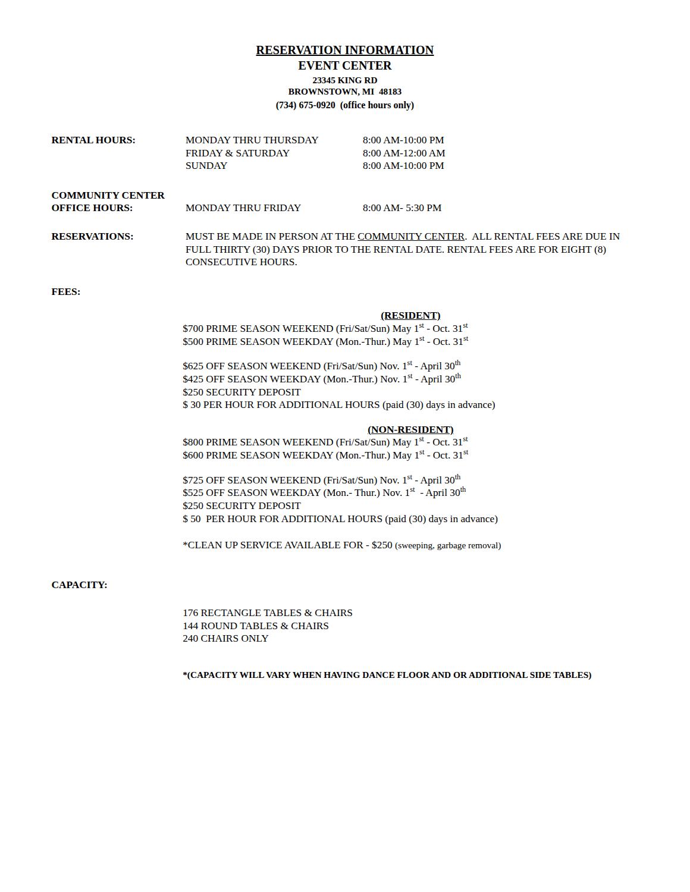RESERVATION INFORMATION
EVENT CENTER
23345 KING RD
BROWNSTOWN, MI 48183
(734) 675-0920 (office hours only)
| RENTAL HOURS: | / MONDAY THRU THURSDAY / 8:00 AM-10:00 PM / / FRIDAY & SATURDAY / 8:00 AM-12:00 AM / / SUNDAY / 8:00 AM-10:00 PM / |
| COMMUNITY CENTER OFFICE HOURS: | / MONDAY THRU FRIDAY / 8:00 AM- 5:30 PM / |
| RESERVATIONS: | MUST BE MADE IN PERSON AT THE COMMUNITY CENTER . ALL RENTAL FEES ARE DUE IN FULL THIRTY (30) DAYS PRIOR TO THE RENTAL DATE. RENTAL FEES ARE FOR EIGHT (8) CONSECUTIVE HOURS. |
| FEES: | |
(RESIDENT)
$700 PRIME SEASON WEEKEND (Fri/Sat/Sun) May 1st - Oct. 31st
$500 PRIME SEASON WEEKDAY (Mon.-Thur.) May 1st - Oct. 31st
$625 OFF SEASON WEEKEND (Fri/Sat/Sun) Nov. 1st - April 30th
$425 OFF SEASON WEEKDAY (Mon.-Thur.) Nov. 1st - April 30th
$250 SECURITY DEPOSIT
$ 30 PER HOUR FOR ADDITIONAL HOURS (paid (30) days in advance)
(NON-RESIDENT)
$800 PRIME SEASON WEEKEND (Fri/Sat/Sun) May 1st - Oct. 31st
$600 PRIME SEASON WEEKDAY (Mon.-Thur.) May 1st - Oct. 31st
$725 OFF SEASON WEEKEND (Fri/Sat/Sun) Nov. 1st - April 30th
$525 OFF SEASON WEEKDAY (Mon.- Thur.) Nov. 1st - April 30th
$250 SECURITY DEPOSIT
$ 50 PER HOUR FOR ADDITIONAL HOURS (paid (30) days in advance)
*CLEAN UP SERVICE AVAILABLE FOR - $250 (sweeping, garbage removal)
| CAPACITY: | |
176 RECTANGLE TABLES & CHAIRS
144 ROUND TABLES & CHAIRS
240 CHAIRS ONLY
*(CAPACITY WILL VARY WHEN HAVING DANCE FLOOR AND OR ADDITIONAL SIDE TABLES)